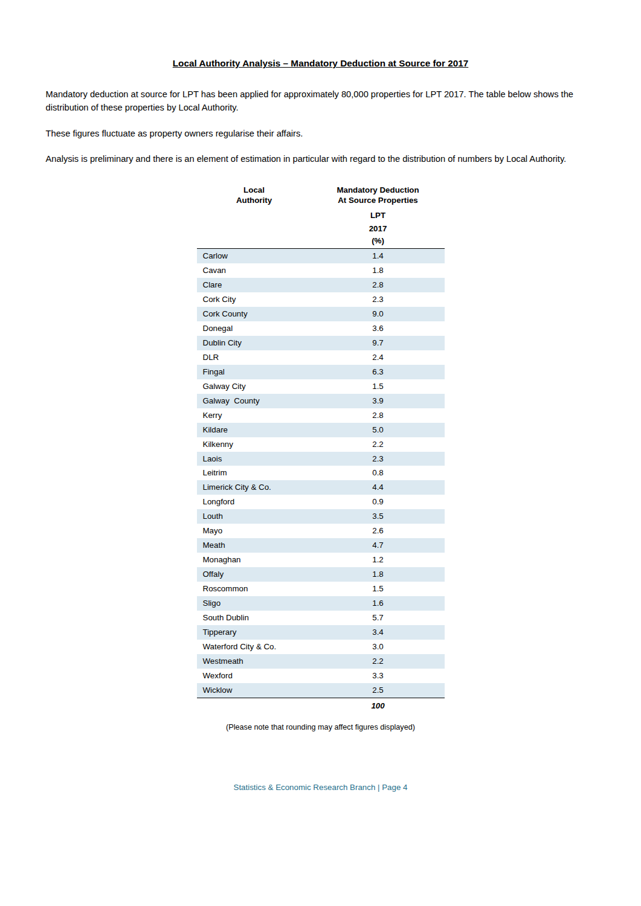Local Authority Analysis – Mandatory Deduction at Source for 2017
Mandatory deduction at source for LPT has been applied for approximately 80,000 properties for LPT 2017. The table below shows the distribution of these properties by Local Authority.
These figures fluctuate as property owners regularise their affairs.
Analysis is preliminary and there is an element of estimation in particular with regard to the distribution of numbers by Local Authority.
| Local Authority | Mandatory Deduction At Source Properties |
| --- | --- |
| | LPT |
| | 2017 (%) |
| Carlow | 1.4 |
| Cavan | 1.8 |
| Clare | 2.8 |
| Cork City | 2.3 |
| Cork County | 9.0 |
| Donegal | 3.6 |
| Dublin City | 9.7 |
| DLR | 2.4 |
| Fingal | 6.3 |
| Galway City | 1.5 |
| Galway County | 3.9 |
| Kerry | 2.8 |
| Kildare | 5.0 |
| Kilkenny | 2.2 |
| Laois | 2.3 |
| Leitrim | 0.8 |
| Limerick City & Co. | 4.4 |
| Longford | 0.9 |
| Louth | 3.5 |
| Mayo | 2.6 |
| Meath | 4.7 |
| Monaghan | 1.2 |
| Offaly | 1.8 |
| Roscommon | 1.5 |
| Sligo | 1.6 |
| South Dublin | 5.7 |
| Tipperary | 3.4 |
| Waterford City & Co. | 3.0 |
| Westmeath | 2.2 |
| Wexford | 3.3 |
| Wicklow | 2.5 |
| | 100 |
(Please note that rounding may affect figures displayed)
Statistics & Economic Research Branch | Page 4